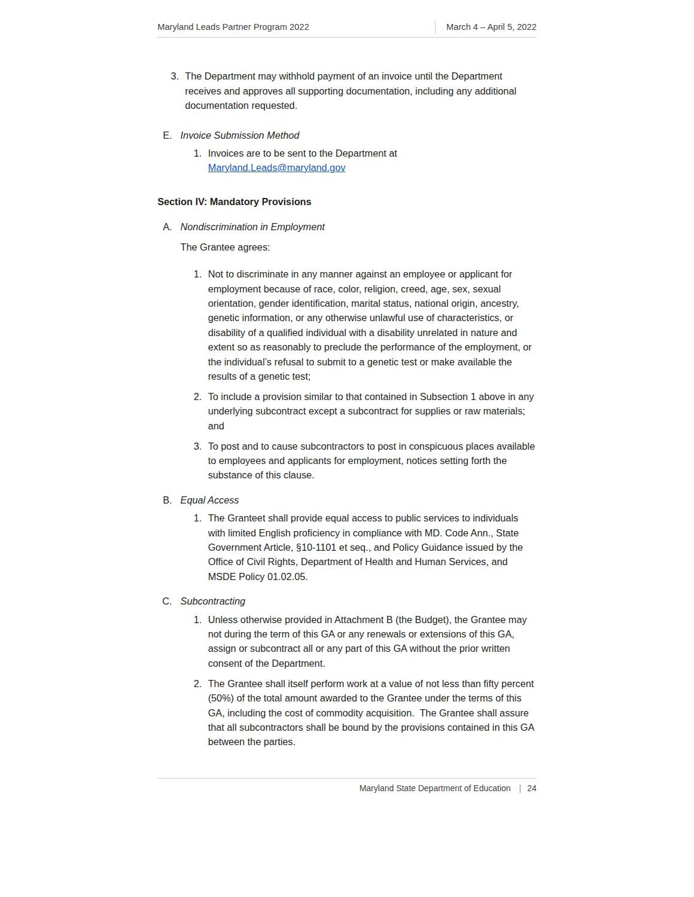Maryland Leads Partner Program 2022
March 4 – April 5, 2022
The Department may withhold payment of an invoice until the Department receives and approves all supporting documentation, including any additional documentation requested.
Invoice Submission Method
Invoices are to be sent to the Department at Maryland.Leads@maryland.gov
Section IV: Mandatory Provisions
Nondiscrimination in Employment
The Grantee agrees:
Not to discriminate in any manner against an employee or applicant for employment because of race, color, religion, creed, age, sex, sexual orientation, gender identification, marital status, national origin, ancestry, genetic information, or any otherwise unlawful use of characteristics, or disability of a qualified individual with a disability unrelated in nature and extent so as reasonably to preclude the performance of the employment, or the individual’s refusal to submit to a genetic test or make available the results of a genetic test;
To include a provision similar to that contained in Subsection 1 above in any underlying subcontract except a subcontract for supplies or raw materials; and
To post and to cause subcontractors to post in conspicuous places available to employees and applicants for employment, notices setting forth the substance of this clause.
Equal Access
The Granteet shall provide equal access to public services to individuals with limited English proficiency in compliance with MD. Code Ann., State Government Article, §10-1101 et seq., and Policy Guidance issued by the Office of Civil Rights, Department of Health and Human Services, and MSDE Policy 01.02.05.
Subcontracting
Unless otherwise provided in Attachment B (the Budget), the Grantee may not during the term of this GA or any renewals or extensions of this GA, assign or subcontract all or any part of this GA without the prior written consent of the Department.
The Grantee shall itself perform work at a value of not less than fifty percent (50%) of the total amount awarded to the Grantee under the terms of this GA, including the cost of commodity acquisition. The Grantee shall assure that all subcontractors shall be bound by the provisions contained in this GA between the parties.
Maryland State Department of Education|24